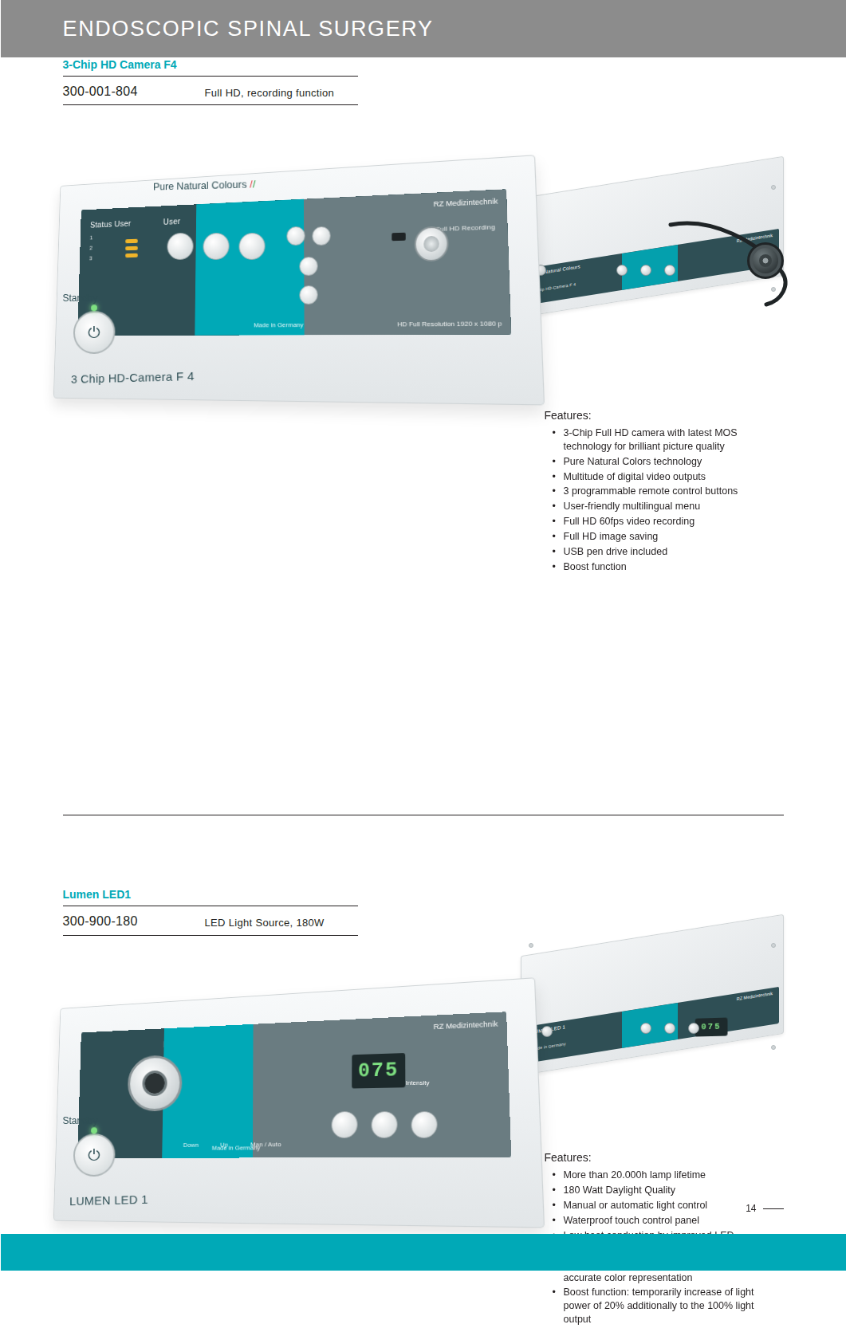Endoscopic Spinal Surgery
3-Chip HD Camera F4
300-001-804 Full HD, recording function
Pure Natural Colours 3 Chip HD-Camera F 4 RZ Medizintechnik
Pure Natural Colours //
Status User 1 2 3 User WB Boost RZ Medizintechnik Full HD Recording Made in Germany HD Full Resolution 1920 x 1080 p
⏻
Standby
3 Chip HD-Camera F 4
Features:
3-Chip Full HD camera with latest MOS technology for brilliant picture quality
Pure Natural Colors technology
Multitude of digital video outputs
3 programmable remote control buttons
User-friendly multilingual menu
Full HD 60fps video recording
Full HD image saving
USB pen drive included
Boost function
Lumen LED1
300-900-180 LED Light Source, 180W
LUMEN LED 1 Made in Germany RZ Medizintechnik
075
Light Guide RZ Medizintechnik Down Up Man / Auto Made in Germany
⏻
Standby
075 Intensity
LUMEN LED 1
Features:
More than 20.000h lamp lifetime
180 Watt Daylight Quality
Manual or automatic light control
Waterproof touch control panel
Low heat conduction by improved LED technology
Daylight color temperature 6000 – 6500° K for accurate color representation
Boost function: temporarily increase of light power of 20% additionally to the 100% light output
14